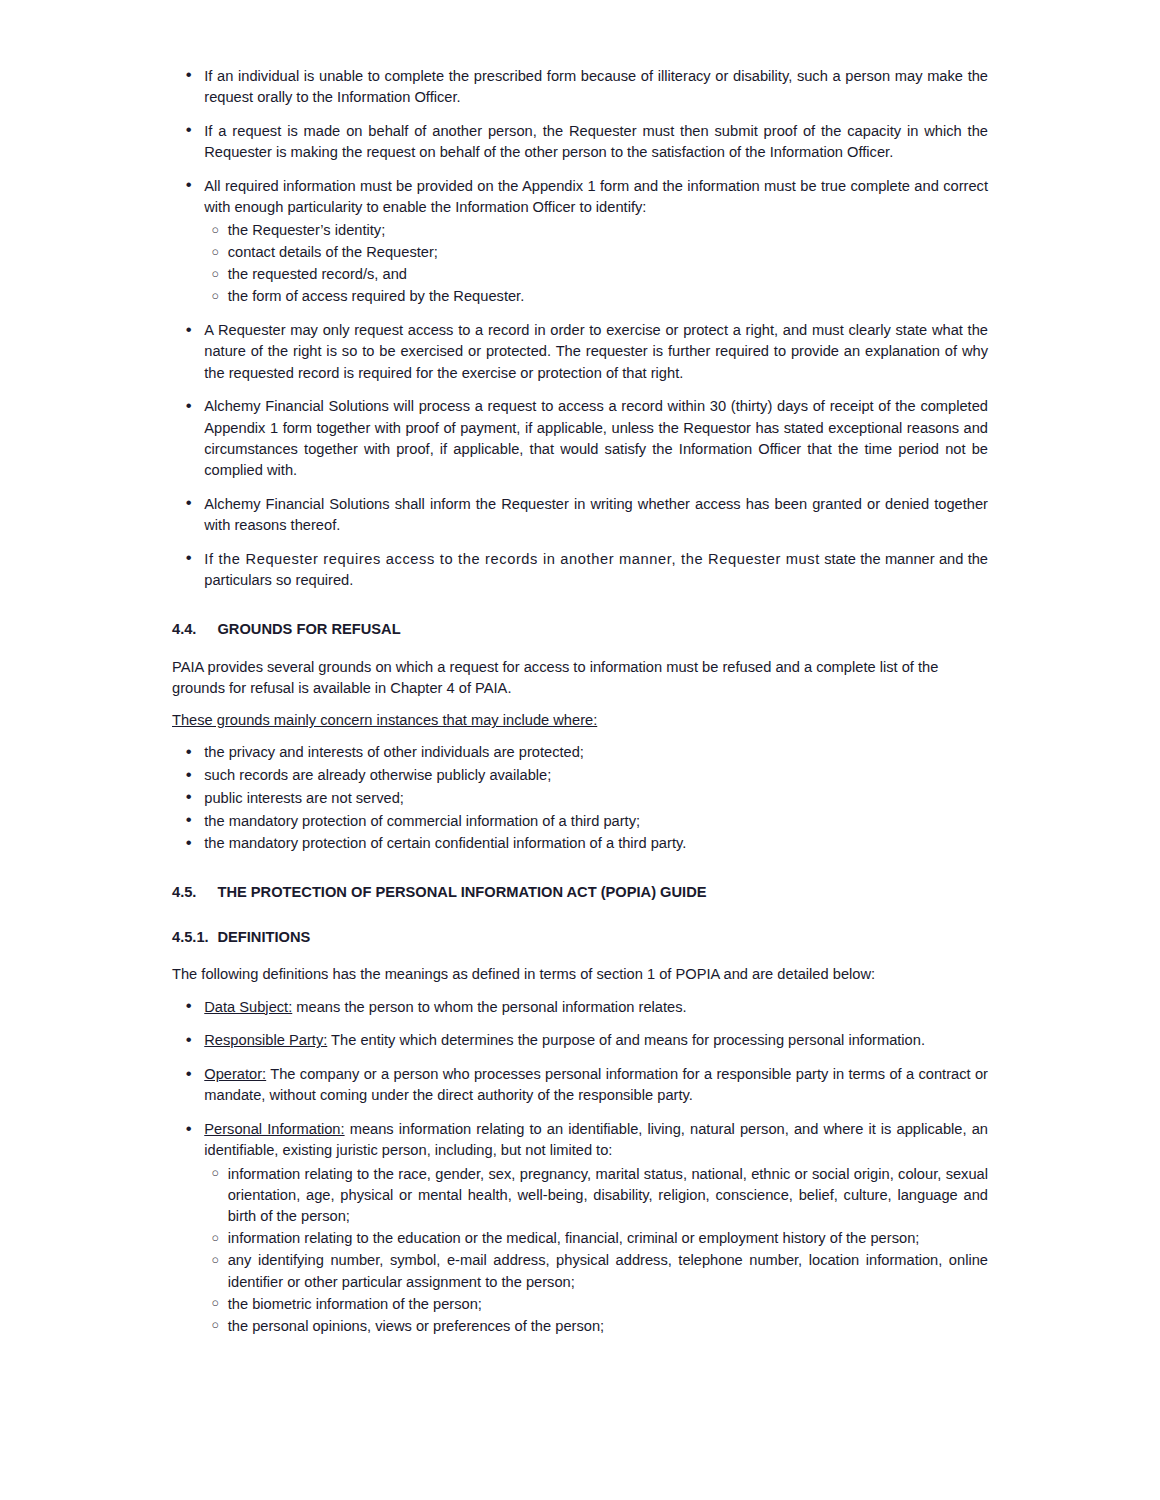If an individual is unable to complete the prescribed form because of illiteracy or disability, such a person may make the request orally to the Information Officer.
If a request is made on behalf of another person, the Requester must then submit proof of the capacity in which the Requester is making the request on behalf of the other person to the satisfaction of the Information Officer.
All required information must be provided on the Appendix 1 form and the information must be true complete and correct with enough particularity to enable the Information Officer to identify:
the Requester’s identity;
contact details of the Requester;
the requested record/s, and
the form of access required by the Requester.
A Requester may only request access to a record in order to exercise or protect a right, and must clearly state what the nature of the right is so to be exercised or protected. The requester is further required to provide an explanation of why the requested record is required for the exercise or protection of that right.
Alchemy Financial Solutions will process a request to access a record within 30 (thirty) days of receipt of the completed Appendix 1 form together with proof of payment, if applicable, unless the Requestor has stated exceptional reasons and circumstances together with proof, if applicable, that would satisfy the Information Officer that the time period not be complied with.
Alchemy Financial Solutions shall inform the Requester in writing whether access has been granted or denied together with reasons thereof.
If the Requester requires access to the records in another manner, the Requester must state the manner and the particulars so required.
4.4. GROUNDS FOR REFUSAL
PAIA provides several grounds on which a request for access to information must be refused and a complete list of the grounds for refusal is available in Chapter 4 of PAIA.
These grounds mainly concern instances that may include where:
the privacy and interests of other individuals are protected;
such records are already otherwise publicly available;
public interests are not served;
the mandatory protection of commercial information of a third party;
the mandatory protection of certain confidential information of a third party.
4.5. THE PROTECTION OF PERSONAL INFORMATION ACT (POPIA) GUIDE
4.5.1. DEFINITIONS
The following definitions has the meanings as defined in terms of section 1 of POPIA and are detailed below:
Data Subject: means the person to whom the personal information relates.
Responsible Party: The entity which determines the purpose of and means for processing personal information.
Operator: The company or a person who processes personal information for a responsible party in terms of a contract or mandate, without coming under the direct authority of the responsible party.
Personal Information: means information relating to an identifiable, living, natural person, and where it is applicable, an identifiable, existing juristic person, including, but not limited to:
information relating to the race, gender, sex, pregnancy, marital status, national, ethnic or social origin, colour, sexual orientation, age, physical or mental health, well-being, disability, religion, conscience, belief, culture, language and birth of the person;
information relating to the education or the medical, financial, criminal or employment history of the person;
any identifying number, symbol, e-mail address, physical address, telephone number, location information, online identifier or other particular assignment to the person;
the biometric information of the person;
the personal opinions, views or preferences of the person;